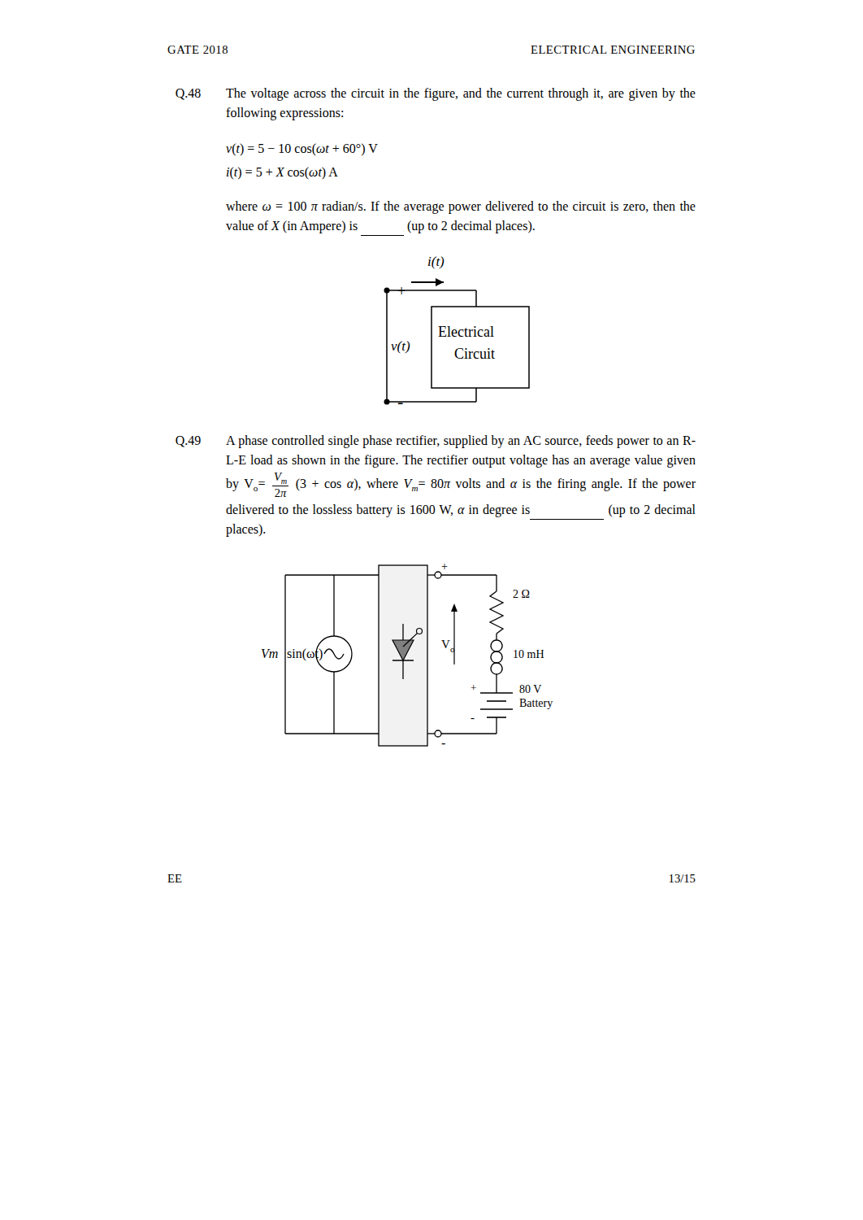GATE 2018 ELECTRICAL ENGINEERING
Q.48
The voltage across the circuit in the figure, and the current through it, are given by the following expressions:
v(t) = 5 − 10 cos(ωt + 60°) V
i(t) = 5 + X cos(ωt) A
where ω = 100 π radian/s. If the average power delivered to the circuit is zero, then the value of X (in Ampere) is (up to 2 decimal places).
i(t) + - v(t) Electrical Circuit
Q.49
A phase controlled single phase rectifier, supplied by an AC source, feeds power to an R-L-E load as shown in the figure. The rectifier output voltage has an average value given by Vo= Vm 2π (3 + cos α), where Vm= 80π volts and α is the firing angle. If the power delivered to the lossless battery is 1600 W, α in degree is (up to 2 decimal places).
Vm sin(ωt) + - V o 2 Ω 10 mH + - 80 V Battery
EE 13/15